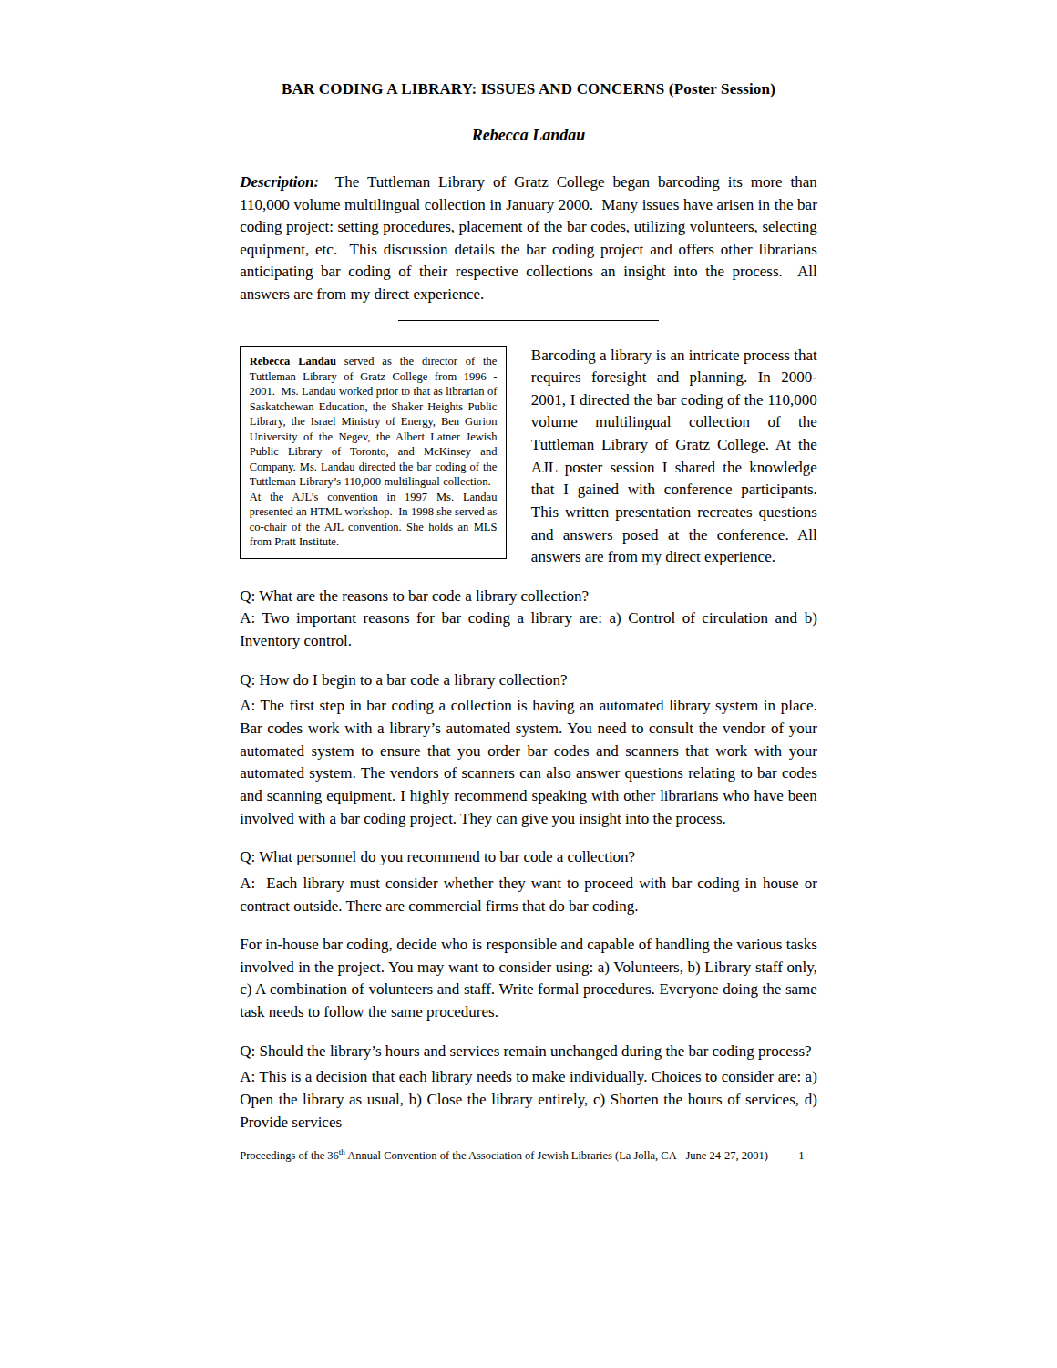BAR CODING A LIBRARY: ISSUES AND CONCERNS (Poster Session)
Rebecca Landau
Description: The Tuttleman Library of Gratz College began barcoding its more than 110,000 volume multilingual collection in January 2000. Many issues have arisen in the bar coding project: setting procedures, placement of the bar codes, utilizing volunteers, selecting equipment, etc. This discussion details the bar coding project and offers other librarians anticipating bar coding of their respective collections an insight into the process. All answers are from my direct experience.
Rebecca Landau served as the director of the Tuttleman Library of Gratz College from 1996 - 2001. Ms. Landau worked prior to that as librarian of Saskatchewan Education, the Shaker Heights Public Library, the Israel Ministry of Energy, Ben Gurion University of the Negev, the Albert Latner Jewish Public Library of Toronto, and McKinsey and Company. Ms. Landau directed the bar coding of the Tuttleman Library’s 110,000 multilingual collection. At the AJL’s convention in 1997 Ms. Landau presented an HTML workshop. In 1998 she served as co-chair of the AJL convention. She holds an MLS from Pratt Institute.
Barcoding a library is an intricate process that requires foresight and planning. In 2000-2001, I directed the bar coding of the 110,000 volume multilingual collection of the Tuttleman Library of Gratz College. At the AJL poster session I shared the knowledge that I gained with conference participants. This written presentation recreates questions and answers posed at the conference. All answers are from my direct experience.
Q: What are the reasons to bar code a library collection?
A: Two important reasons for bar coding a library are: a) Control of circulation and b) Inventory control.
Q: How do I begin to a bar code a library collection?
A: The first step in bar coding a collection is having an automated library system in place. Bar codes work with a library’s automated system. You need to consult the vendor of your automated system to ensure that you order bar codes and scanners that work with your automated system. The vendors of scanners can also answer questions relating to bar codes and scanning equipment. I highly recommend speaking with other librarians who have been involved with a bar coding project. They can give you insight into the process.
Q: What personnel do you recommend to bar code a collection?
A: Each library must consider whether they want to proceed with bar coding in house or contract outside. There are commercial firms that do bar coding.
For in-house bar coding, decide who is responsible and capable of handling the various tasks involved in the project. You may want to consider using: a) Volunteers, b) Library staff only, c) A combination of volunteers and staff. Write formal procedures. Everyone doing the same task needs to follow the same procedures.
Q: Should the library’s hours and services remain unchanged during the bar coding process?
A: This is a decision that each library needs to make individually. Choices to consider are: a) Open the library as usual, b) Close the library entirely, c) Shorten the hours of services, d) Provide services
Proceedings of the 36th Annual Convention of the Association of Jewish Libraries (La Jolla, CA - June 24-27, 2001) 1